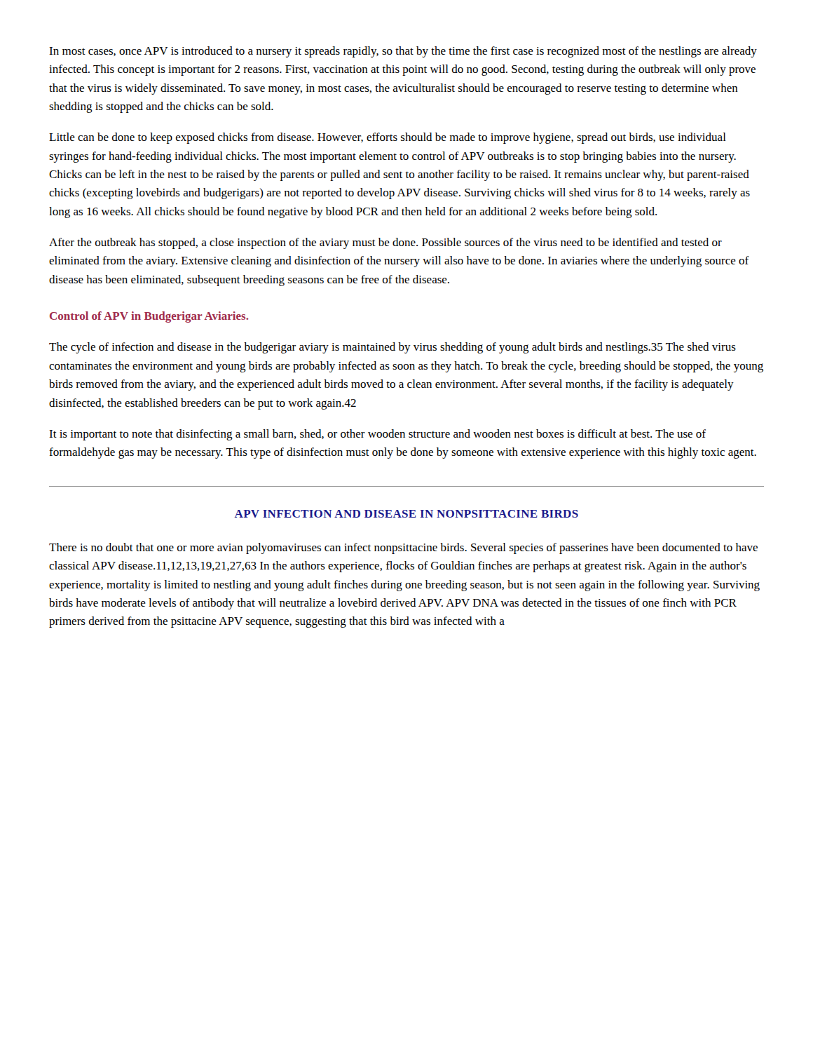In most cases, once APV is introduced to a nursery it spreads rapidly, so that by the time the first case is recognized most of the nestlings are already infected. This concept is important for 2 reasons. First, vaccination at this point will do no good. Second, testing during the outbreak will only prove that the virus is widely disseminated. To save money, in most cases, the aviculturalist should be encouraged to reserve testing to determine when shedding is stopped and the chicks can be sold.
Little can be done to keep exposed chicks from disease. However, efforts should be made to improve hygiene, spread out birds, use individual syringes for hand-feeding individual chicks. The most important element to control of APV outbreaks is to stop bringing babies into the nursery. Chicks can be left in the nest to be raised by the parents or pulled and sent to another facility to be raised. It remains unclear why, but parent-raised chicks (excepting lovebirds and budgerigars) are not reported to develop APV disease. Surviving chicks will shed virus for 8 to 14 weeks, rarely as long as 16 weeks. All chicks should be found negative by blood PCR and then held for an additional 2 weeks before being sold.
After the outbreak has stopped, a close inspection of the aviary must be done. Possible sources of the virus need to be identified and tested or eliminated from the aviary. Extensive cleaning and disinfection of the nursery will also have to be done. In aviaries where the underlying source of disease has been eliminated, subsequent breeding seasons can be free of the disease.
Control of APV in Budgerigar Aviaries.
The cycle of infection and disease in the budgerigar aviary is maintained by virus shedding of young adult birds and nestlings.35 The shed virus contaminates the environment and young birds are probably infected as soon as they hatch. To break the cycle, breeding should be stopped, the young birds removed from the aviary, and the experienced adult birds moved to a clean environment. After several months, if the facility is adequately disinfected, the established breeders can be put to work again.42
It is important to note that disinfecting a small barn, shed, or other wooden structure and wooden nest boxes is difficult at best. The use of formaldehyde gas may be necessary. This type of disinfection must only be done by someone with extensive experience with this highly toxic agent.
APV INFECTION AND DISEASE IN NONPSITTACINE BIRDS
There is no doubt that one or more avian polyomaviruses can infect nonpsittacine birds. Several species of passerines have been documented to have classical APV disease.11,12,13,19,21,27,63 In the authors experience, flocks of Gouldian finches are perhaps at greatest risk. Again in the author's experience, mortality is limited to nestling and young adult finches during one breeding season, but is not seen again in the following year. Surviving birds have moderate levels of antibody that will neutralize a lovebird derived APV. APV DNA was detected in the tissues of one finch with PCR primers derived from the psittacine APV sequence, suggesting that this bird was infected with a